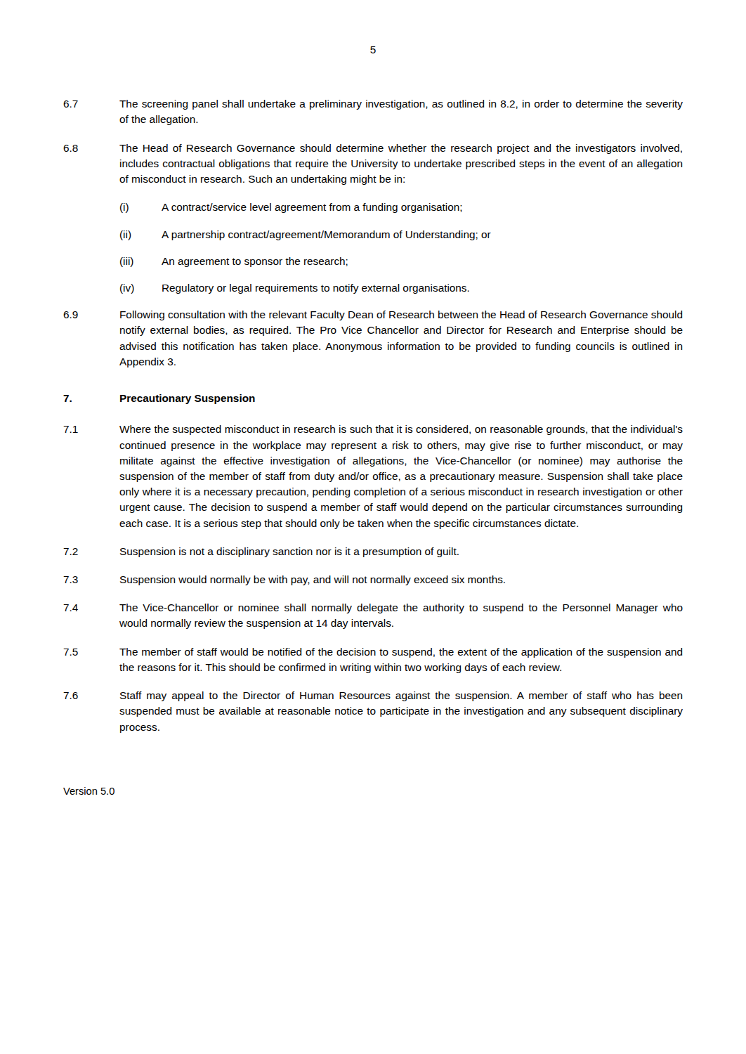5
6.7
The screening panel shall undertake a preliminary investigation, as outlined in 8.2, in order to determine the severity of the allegation.
6.8
The Head of Research Governance should determine whether the research project and the investigators involved, includes contractual obligations that require the University to undertake prescribed steps in the event of an allegation of misconduct in research. Such an undertaking might be in:
(i)
A contract/service level agreement from a funding organisation;
(ii)
A partnership contract/agreement/Memorandum of Understanding; or
(iii)
An agreement to sponsor the research;
(iv)
Regulatory or legal requirements to notify external organisations.
6.9
Following consultation with the relevant Faculty Dean of Research between the Head of Research Governance should notify external bodies, as required. The Pro Vice Chancellor and Director for Research and Enterprise should be advised this notification has taken place. Anonymous information to be provided to funding councils is outlined in Appendix 3.
7.
Precautionary Suspension
7.1
Where the suspected misconduct in research is such that it is considered, on reasonable grounds, that the individual's continued presence in the workplace may represent a risk to others, may give rise to further misconduct, or may militate against the effective investigation of allegations, the Vice-Chancellor (or nominee) may authorise the suspension of the member of staff from duty and/or office, as a precautionary measure. Suspension shall take place only where it is a necessary precaution, pending completion of a serious misconduct in research investigation or other urgent cause. The decision to suspend a member of staff would depend on the particular circumstances surrounding each case. It is a serious step that should only be taken when the specific circumstances dictate.
7.2
Suspension is not a disciplinary sanction nor is it a presumption of guilt.
7.3
Suspension would normally be with pay, and will not normally exceed six months.
7.4
The Vice-Chancellor or nominee shall normally delegate the authority to suspend to the Personnel Manager who would normally review the suspension at 14 day intervals.
7.5
The member of staff would be notified of the decision to suspend, the extent of the application of the suspension and the reasons for it. This should be confirmed in writing within two working days of each review.
7.6
Staff may appeal to the Director of Human Resources against the suspension. A member of staff who has been suspended must be available at reasonable notice to participate in the investigation and any subsequent disciplinary process.
Version 5.0